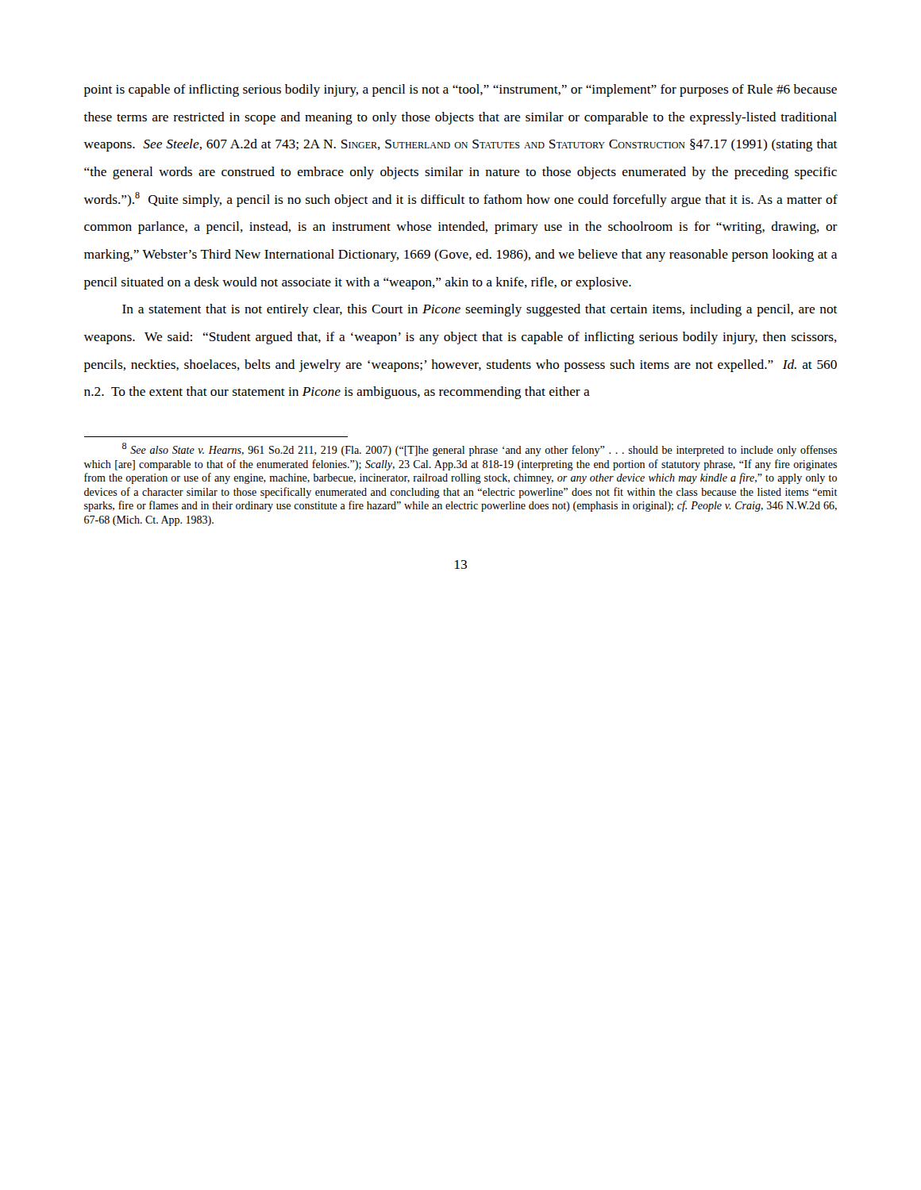point is capable of inflicting serious bodily injury, a pencil is not a “tool,” “instrument,” or “implement” for purposes of Rule #6 because these terms are restricted in scope and meaning to only those objects that are similar or comparable to the expressly-listed traditional weapons. See Steele, 607 A.2d at 743; 2A N. Singer, Sutherland on Statutes and Statutory Construction §47.17 (1991) (stating that “the general words are construed to embrace only objects similar in nature to those objects enumerated by the preceding specific words.”).8 Quite simply, a pencil is no such object and it is difficult to fathom how one could forcefully argue that it is. As a matter of common parlance, a pencil, instead, is an instrument whose intended, primary use in the schoolroom is for “writing, drawing, or marking,” Webster’s Third New International Dictionary, 1669 (Gove, ed. 1986), and we believe that any reasonable person looking at a pencil situated on a desk would not associate it with a “weapon,” akin to a knife, rifle, or explosive.
In a statement that is not entirely clear, this Court in Picone seemingly suggested that certain items, including a pencil, are not weapons. We said: “Student argued that, if a ‘weapon’ is any object that is capable of inflicting serious bodily injury, then scissors, pencils, neckties, shoelaces, belts and jewelry are ‘weapons;’ however, students who possess such items are not expelled.” Id. at 560 n.2. To the extent that our statement in Picone is ambiguous, as recommending that either a
8 See also State v. Hearns, 961 So.2d 211, 219 (Fla. 2007) (“[T]he general phrase ‘and any other felony” . . . should be interpreted to include only offenses which [are] comparable to that of the enumerated felonies.”); Scally, 23 Cal. App.3d at 818-19 (interpreting the end portion of statutory phrase, “If any fire originates from the operation or use of any engine, machine, barbecue, incinerator, railroad rolling stock, chimney, or any other device which may kindle a fire,” to apply only to devices of a character similar to those specifically enumerated and concluding that an “electric powerline” does not fit within the class because the listed items “emit sparks, fire or flames and in their ordinary use constitute a fire hazard” while an electric powerline does not) (emphasis in original); cf. People v. Craig, 346 N.W.2d 66, 67-68 (Mich. Ct. App. 1983).
13